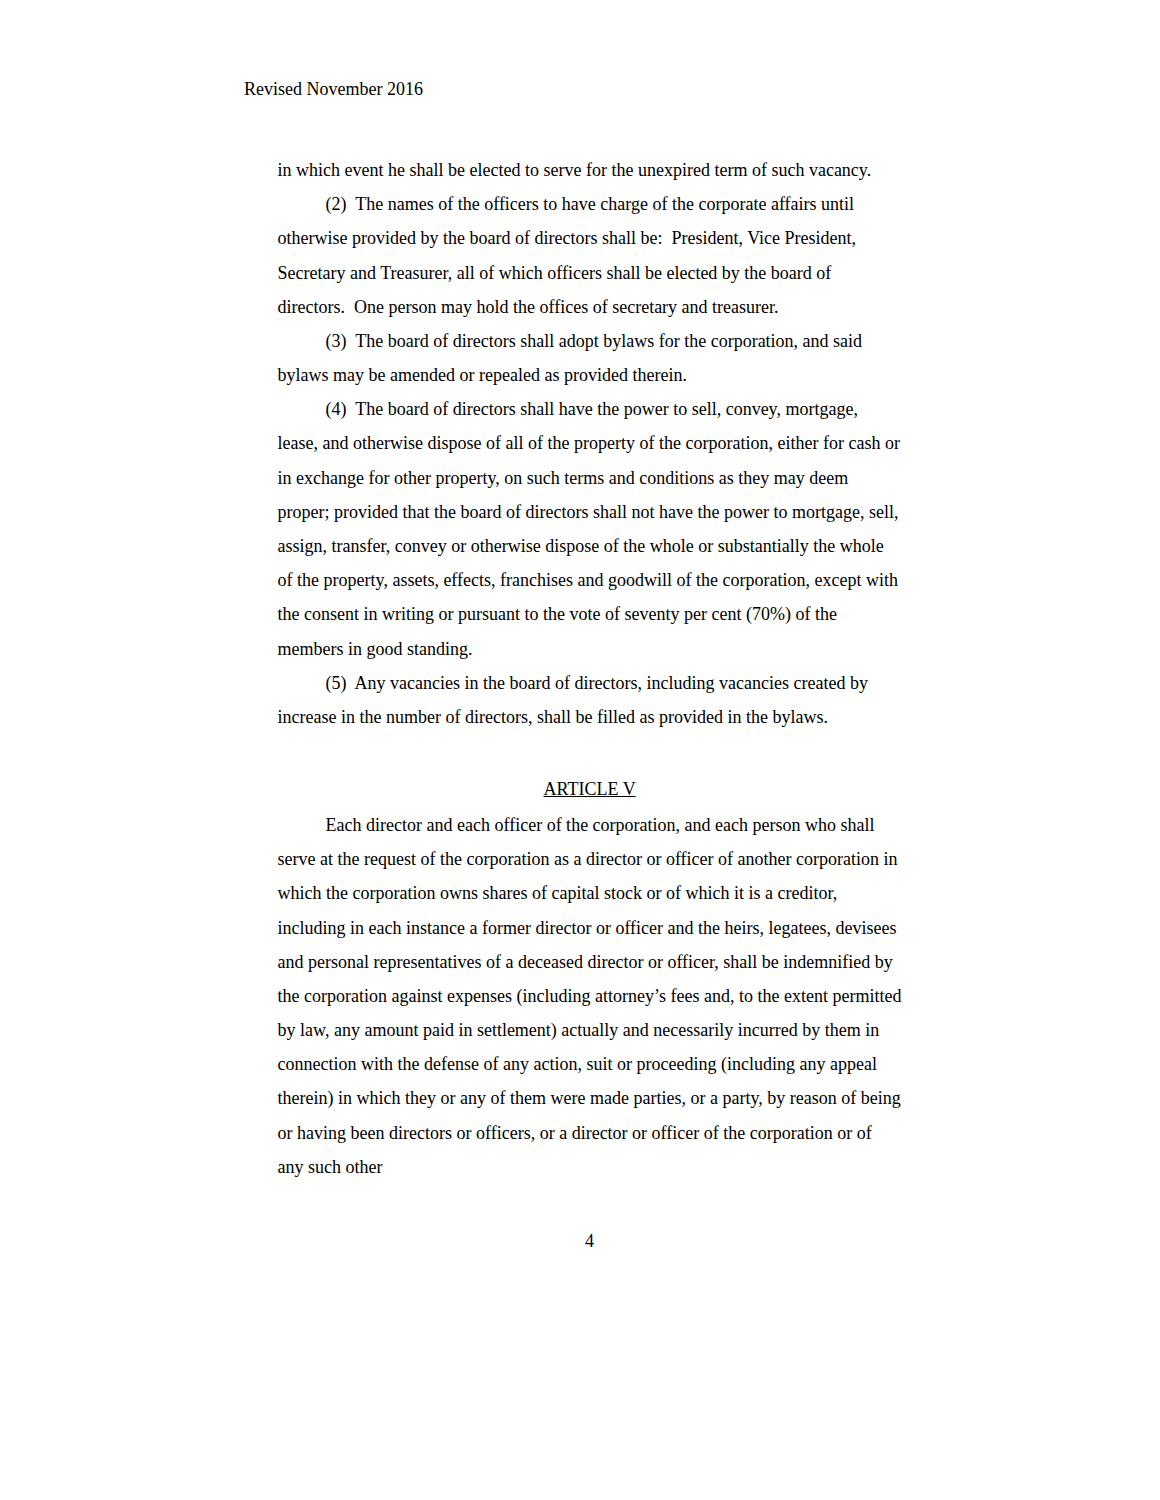Revised November 2016
in which event he shall be elected to serve for the unexpired term of such vacancy.
(2) The names of the officers to have charge of the corporate affairs until otherwise provided by the board of directors shall be: President, Vice President, Secretary and Treasurer, all of which officers shall be elected by the board of directors. One person may hold the offices of secretary and treasurer.
(3) The board of directors shall adopt bylaws for the corporation, and said bylaws may be amended or repealed as provided therein.
(4) The board of directors shall have the power to sell, convey, mortgage, lease, and otherwise dispose of all of the property of the corporation, either for cash or in exchange for other property, on such terms and conditions as they may deem proper; provided that the board of directors shall not have the power to mortgage, sell, assign, transfer, convey or otherwise dispose of the whole or substantially the whole of the property, assets, effects, franchises and goodwill of the corporation, except with the consent in writing or pursuant to the vote of seventy per cent (70%) of the members in good standing.
(5) Any vacancies in the board of directors, including vacancies created by increase in the number of directors, shall be filled as provided in the bylaws.
ARTICLE V
Each director and each officer of the corporation, and each person who shall serve at the request of the corporation as a director or officer of another corporation in which the corporation owns shares of capital stock or of which it is a creditor, including in each instance a former director or officer and the heirs, legatees, devisees and personal representatives of a deceased director or officer, shall be indemnified by the corporation against expenses (including attorney’s fees and, to the extent permitted by law, any amount paid in settlement) actually and necessarily incurred by them in connection with the defense of any action, suit or proceeding (including any appeal therein) in which they or any of them were made parties, or a party, by reason of being or having been directors or officers, or a director or officer of the corporation or of any such other
4